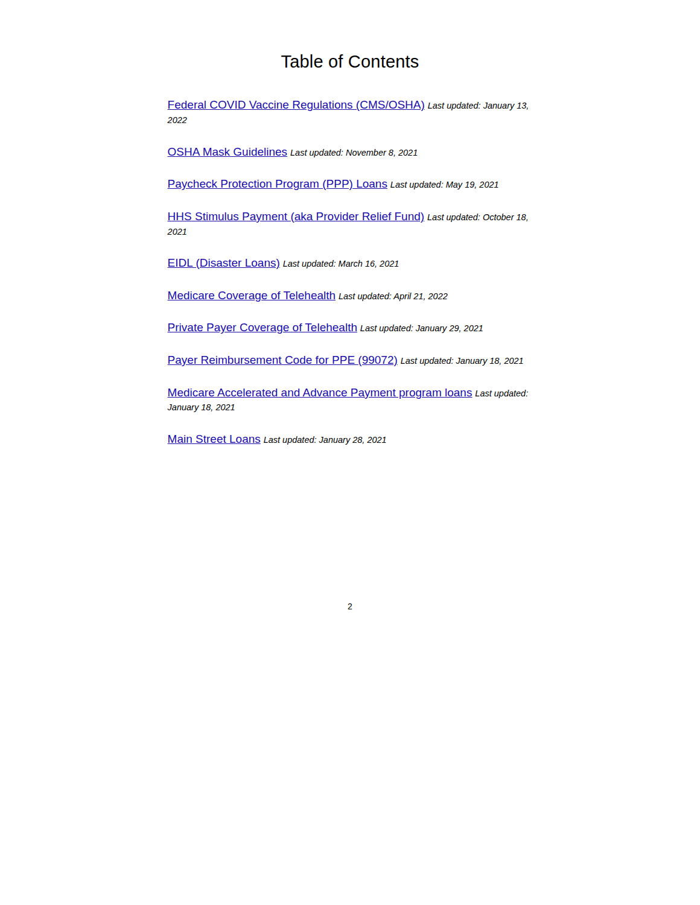Table of Contents
Federal COVID Vaccine Regulations (CMS/OSHA) Last updated: January 13, 2022
OSHA Mask Guidelines Last updated: November 8, 2021
Paycheck Protection Program (PPP) Loans Last updated: May 19, 2021
HHS Stimulus Payment (aka Provider Relief Fund) Last updated: October 18, 2021
EIDL (Disaster Loans) Last updated: March 16, 2021
Medicare Coverage of Telehealth Last updated: April 21, 2022
Private Payer Coverage of Telehealth Last updated: January 29, 2021
Payer Reimbursement Code for PPE (99072) Last updated: January 18, 2021
Medicare Accelerated and Advance Payment program loans Last updated: January 18, 2021
Main Street Loans Last updated: January 28, 2021
2